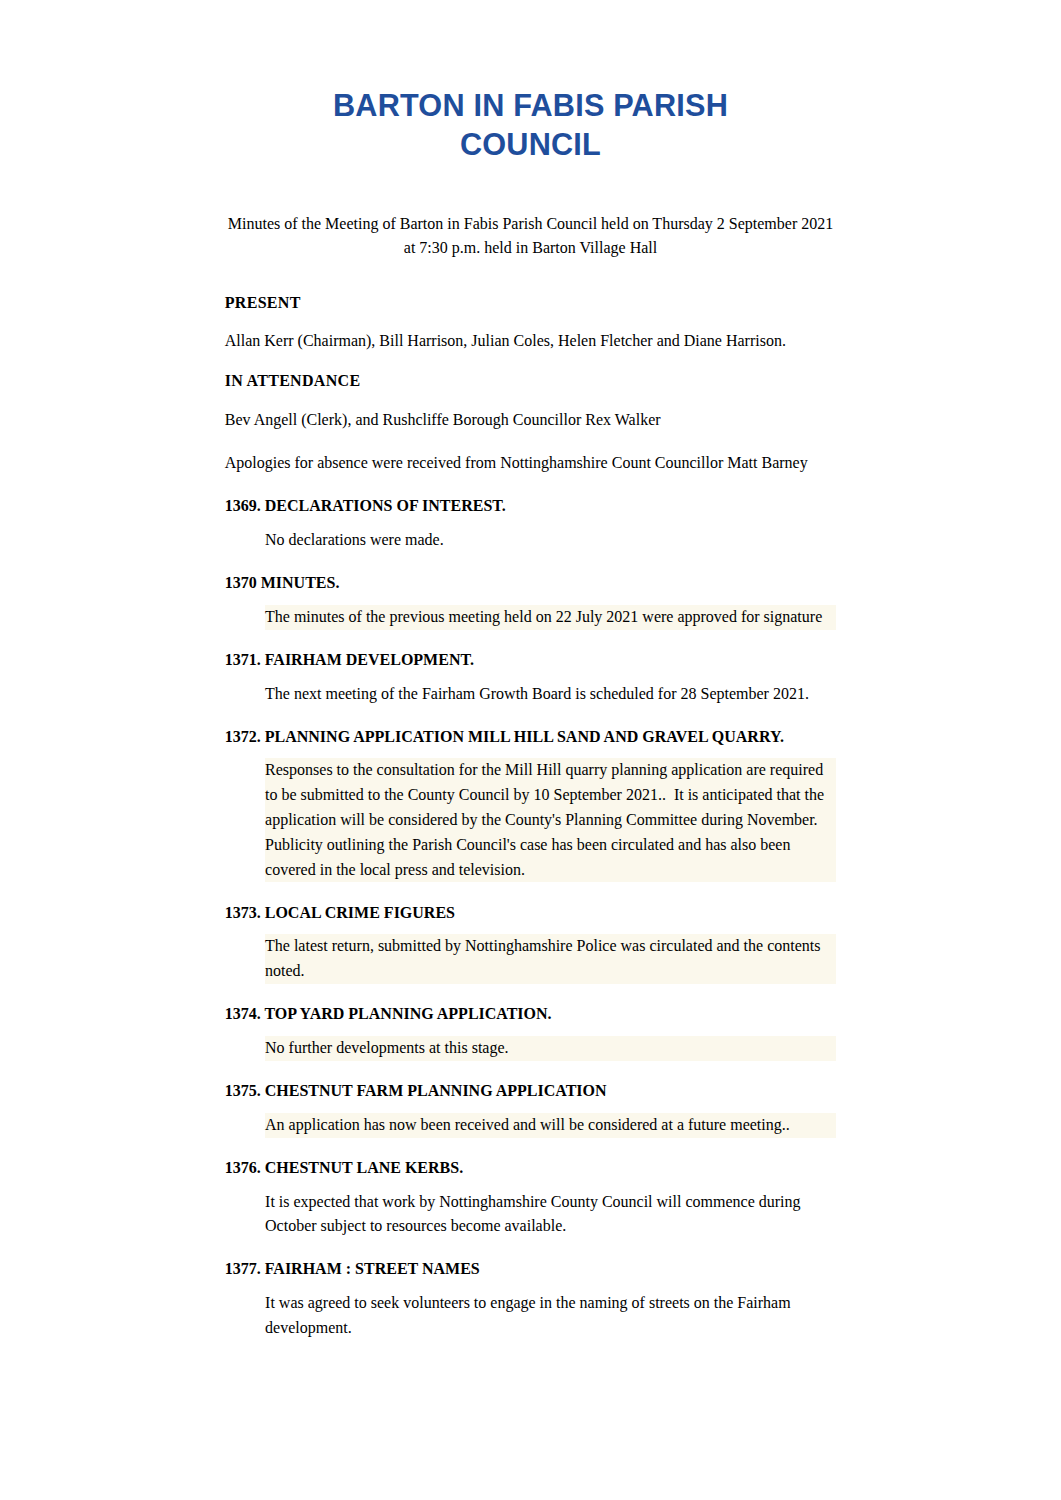BARTON IN FABIS PARISH
COUNCIL
Minutes of the Meeting of Barton in Fabis Parish Council held on Thursday 2 September 2021 at 7:30 p.m. held in Barton Village Hall
PRESENT
Allan Kerr (Chairman), Bill Harrison, Julian Coles, Helen Fletcher and Diane Harrison.
IN ATTENDANCE
Bev Angell (Clerk), and Rushcliffe Borough Councillor Rex Walker
Apologies for absence were received from Nottinghamshire Count Councillor Matt Barney
1369. DECLARATIONS OF INTEREST.
No declarations were made.
1370 MINUTES.
The minutes of the previous meeting held on 22 July 2021 were approved for signature
1371. FAIRHAM DEVELOPMENT.
The next meeting of the Fairham Growth Board is scheduled for 28 September 2021.
1372. PLANNING APPLICATION MILL HILL SAND AND GRAVEL QUARRY.
Responses to the consultation for the Mill Hill quarry planning application are required to be submitted to the County Council by 10 September 2021.. It is anticipated that the application will be considered by the County's Planning Committee during November. Publicity outlining the Parish Council's case has been circulated and has also been covered in the local press and television.
1373. LOCAL CRIME FIGURES
The latest return, submitted by Nottinghamshire Police was circulated and the contents noted.
1374. TOP YARD PLANNING APPLICATION.
No further developments at this stage.
1375. CHESTNUT FARM PLANNING APPLICATION
An application has now been received and will be considered at a future meeting..
1376. CHESTNUT LANE KERBS.
It is expected that work by Nottinghamshire County Council will commence during October subject to resources become available.
1377. FAIRHAM : STREET NAMES
It was agreed to seek volunteers to engage in the naming of streets on the Fairham development.